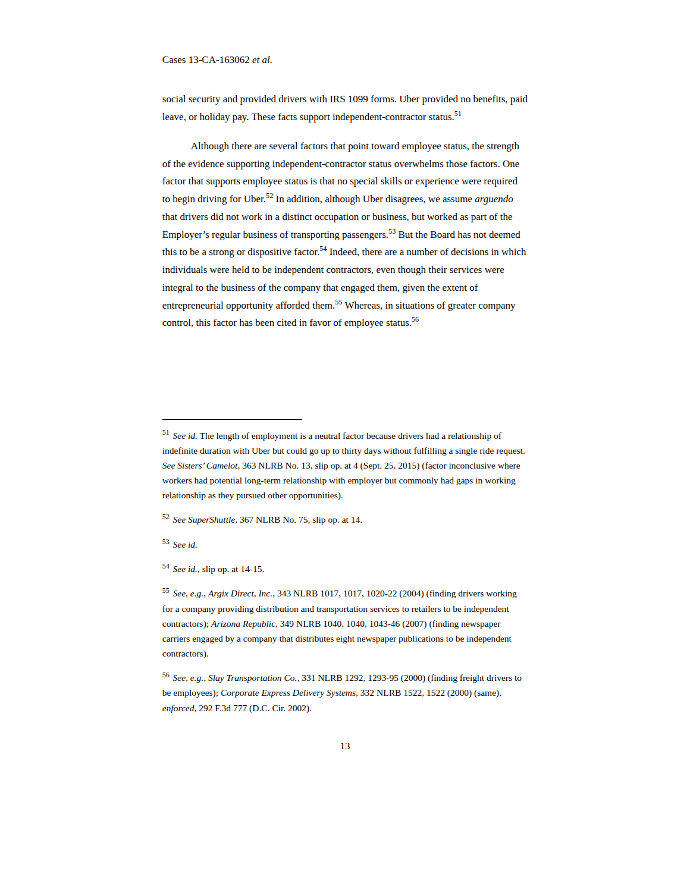Cases 13-CA-163062 et al.
social security and provided drivers with IRS 1099 forms. Uber provided no benefits, paid leave, or holiday pay. These facts support independent-contractor status.51
Although there are several factors that point toward employee status, the strength of the evidence supporting independent-contractor status overwhelms those factors. One factor that supports employee status is that no special skills or experience were required to begin driving for Uber.52 In addition, although Uber disagrees, we assume arguendo that drivers did not work in a distinct occupation or business, but worked as part of the Employer’s regular business of transporting passengers.53 But the Board has not deemed this to be a strong or dispositive factor.54 Indeed, there are a number of decisions in which individuals were held to be independent contractors, even though their services were integral to the business of the company that engaged them, given the extent of entrepreneurial opportunity afforded them.55 Whereas, in situations of greater company control, this factor has been cited in favor of employee status.56
51 See id. The length of employment is a neutral factor because drivers had a relationship of indefinite duration with Uber but could go up to thirty days without fulfilling a single ride request. See Sisters’ Camelot, 363 NLRB No. 13, slip op. at 4 (Sept. 25, 2015) (factor inconclusive where workers had potential long-term relationship with employer but commonly had gaps in working relationship as they pursued other opportunities).
52 See SuperShuttle, 367 NLRB No. 75, slip op. at 14.
53 See id.
54 See id., slip op. at 14-15.
55 See, e.g., Argix Direct, Inc., 343 NLRB 1017, 1017, 1020-22 (2004) (finding drivers working for a company providing distribution and transportation services to retailers to be independent contractors); Arizona Republic, 349 NLRB 1040, 1040, 1043-46 (2007) (finding newspaper carriers engaged by a company that distributes eight newspaper publications to be independent contractors).
56 See, e.g., Slay Transportation Co., 331 NLRB 1292, 1293-95 (2000) (finding freight drivers to be employees); Corporate Express Delivery Systems, 332 NLRB 1522, 1522 (2000) (same), enforced, 292 F.3d 777 (D.C. Cir. 2002).
13